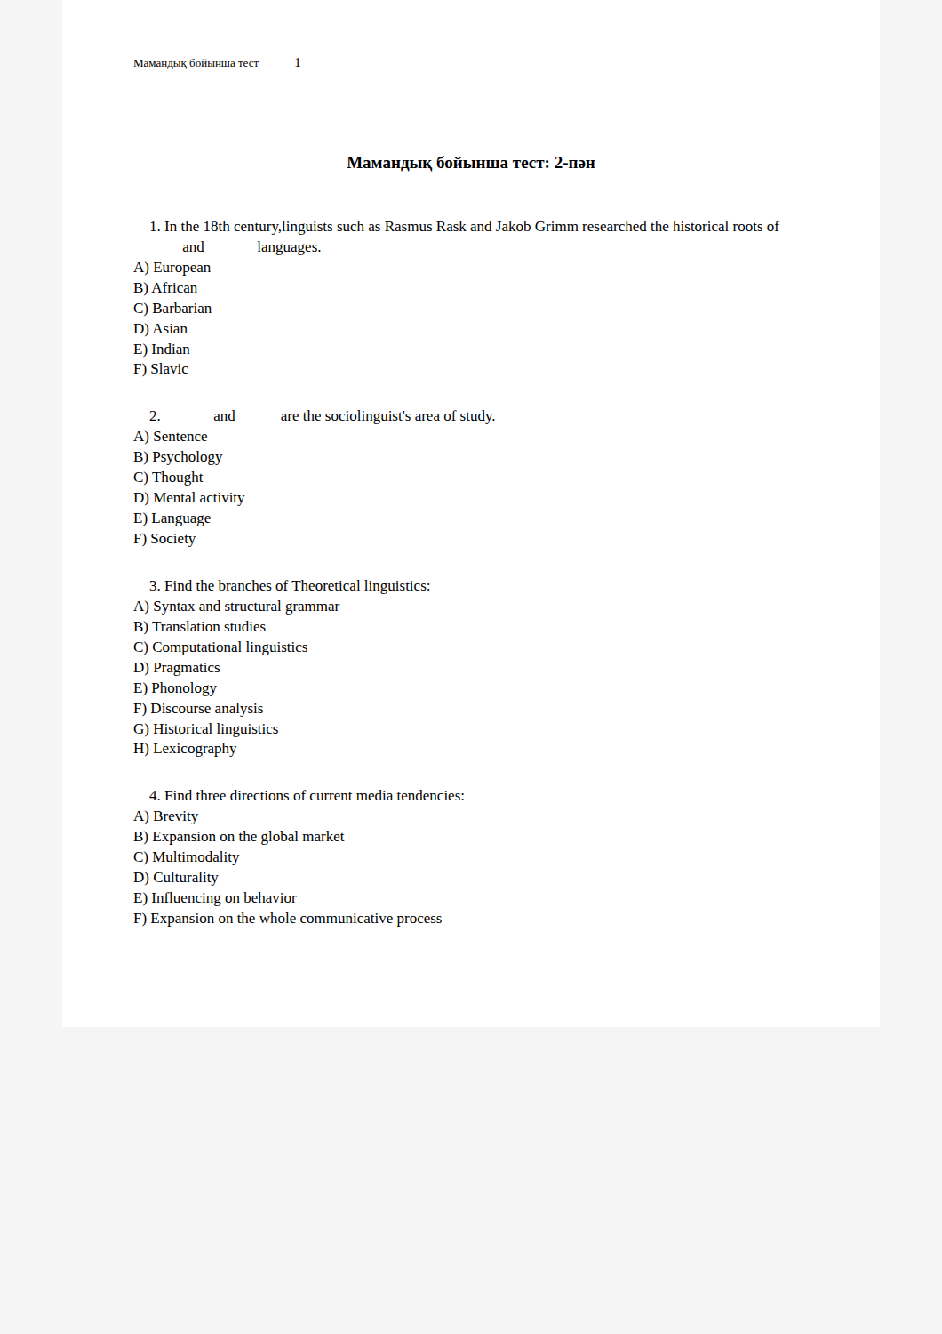Мамандық бойынша тест 1
Мамандық бойынша тест: 2-пән
1. In the 18th century,linguists such as Rasmus Rask and Jakob Grimm researched the historical roots of and languages.
A) European
B) African
C) Barbarian
D) Asian
E) Indian
F) Slavic
2. and are the sociolinguist's area of study.
A) Sentence
B) Psychology
C) Thought
D) Mental activity
E) Language
F) Society
3. Find the branches of Theoretical linguistics:
A) Syntax and structural grammar
B) Translation studies
C) Computational linguistics
D) Pragmatics
E) Phonology
F) Discourse analysis
G) Historical linguistics
H) Lexicography
4. Find three directions of current media tendencies:
A) Brevity
B) Expansion on the global market
C) Multimodality
D) Culturality
E) Influencing on behavior
F) Expansion on the whole communicative process